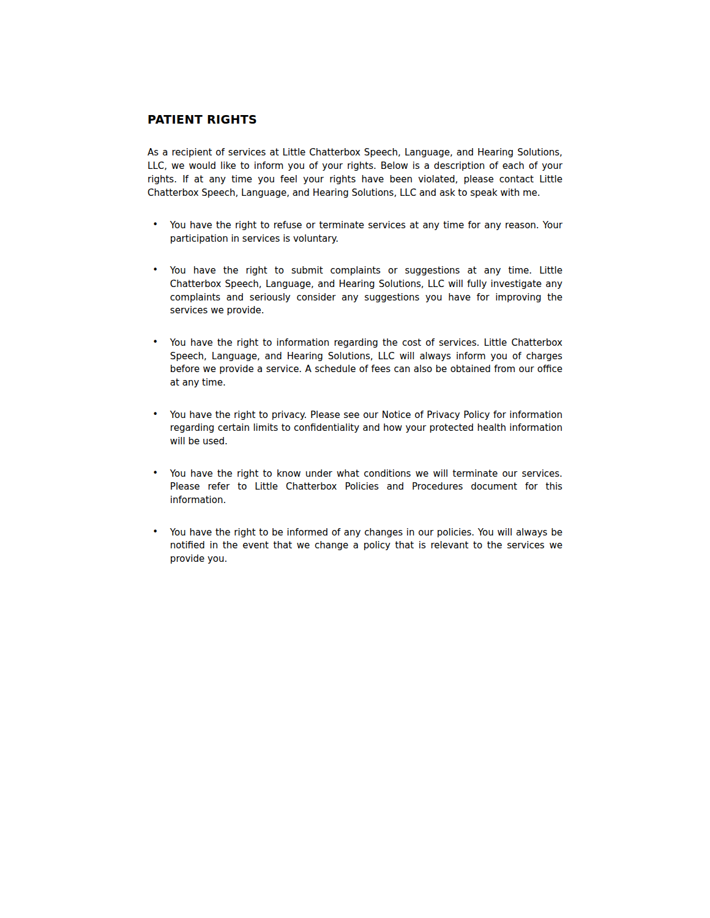PATIENT RIGHTS
As a recipient of services at Little Chatterbox Speech, Language, and Hearing Solutions, LLC, we would like to inform you of your rights. Below is a description of each of your rights. If at any time you feel your rights have been violated, please contact Little Chatterbox Speech, Language, and Hearing Solutions, LLC and ask to speak with me.
You have the right to refuse or terminate services at any time for any reason. Your participation in services is voluntary.
You have the right to submit complaints or suggestions at any time. Little Chatterbox Speech, Language, and Hearing Solutions, LLC will fully investigate any complaints and seriously consider any suggestions you have for improving the services we provide.
You have the right to information regarding the cost of services. Little Chatterbox Speech, Language, and Hearing Solutions, LLC will always inform you of charges before we provide a service. A schedule of fees can also be obtained from our office at any time.
You have the right to privacy. Please see our Notice of Privacy Policy for information regarding certain limits to confidentiality and how your protected health information will be used.
You have the right to know under what conditions we will terminate our services. Please refer to Little Chatterbox Policies and Procedures document for this information.
You have the right to be informed of any changes in our policies. You will always be notified in the event that we change a policy that is relevant to the services we provide you.